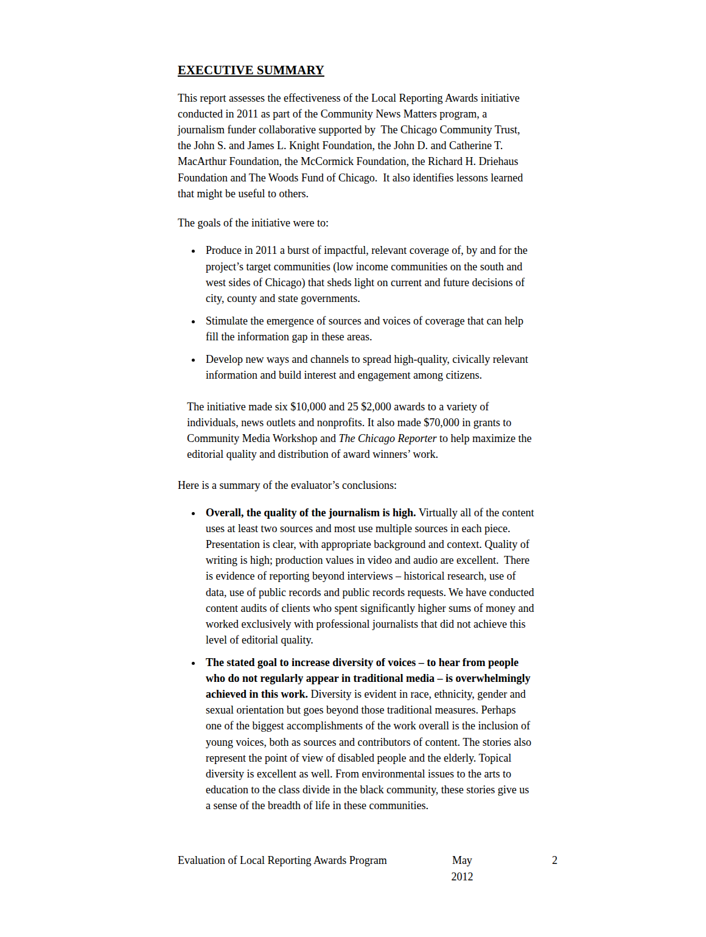EXECUTIVE SUMMARY
This report assesses the effectiveness of the Local Reporting Awards initiative conducted in 2011 as part of the Community News Matters program, a journalism funder collaborative supported by The Chicago Community Trust, the John S. and James L. Knight Foundation, the John D. and Catherine T. MacArthur Foundation, the McCormick Foundation, the Richard H. Driehaus Foundation and The Woods Fund of Chicago. It also identifies lessons learned that might be useful to others.
The goals of the initiative were to:
Produce in 2011 a burst of impactful, relevant coverage of, by and for the project’s target communities (low income communities on the south and west sides of Chicago) that sheds light on current and future decisions of city, county and state governments.
Stimulate the emergence of sources and voices of coverage that can help fill the information gap in these areas.
Develop new ways and channels to spread high-quality, civically relevant information and build interest and engagement among citizens.
The initiative made six $10,000 and 25 $2,000 awards to a variety of individuals, news outlets and nonprofits. It also made $70,000 in grants to Community Media Workshop and The Chicago Reporter to help maximize the editorial quality and distribution of award winners’ work.
Here is a summary of the evaluator’s conclusions:
Overall, the quality of the journalism is high. Virtually all of the content uses at least two sources and most use multiple sources in each piece. Presentation is clear, with appropriate background and context. Quality of writing is high; production values in video and audio are excellent. There is evidence of reporting beyond interviews – historical research, use of data, use of public records and public records requests. We have conducted content audits of clients who spent significantly higher sums of money and worked exclusively with professional journalists that did not achieve this level of editorial quality.
The stated goal to increase diversity of voices – to hear from people who do not regularly appear in traditional media – is overwhelmingly achieved in this work. Diversity is evident in race, ethnicity, gender and sexual orientation but goes beyond those traditional measures. Perhaps one of the biggest accomplishments of the work overall is the inclusion of young voices, both as sources and contributors of content. The stories also represent the point of view of disabled people and the elderly. Topical diversity is excellent as well. From environmental issues to the arts to education to the class divide in the black community, these stories give us a sense of the breadth of life in these communities.
Evaluation of Local Reporting Awards Program
May 2012
2